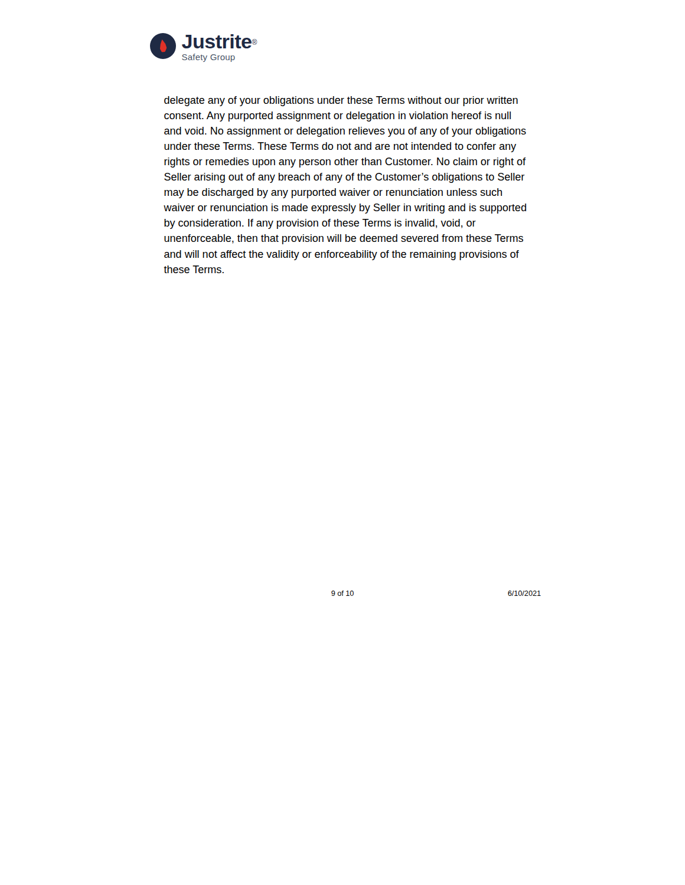Justrite® Safety Group
delegate any of your obligations under these Terms without our prior written consent. Any purported assignment or delegation in violation hereof is null and void. No assignment or delegation relieves you of any of your obligations under these Terms. These Terms do not and are not intended to confer any rights or remedies upon any person other than Customer. No claim or right of Seller arising out of any breach of any of the Customer’s obligations to Seller may be discharged by any purported waiver or renunciation unless such waiver or renunciation is made expressly by Seller in writing and is supported by consideration. If any provision of these Terms is invalid, void, or unenforceable, then that provision will be deemed severed from these Terms and will not affect the validity or enforceability of the remaining provisions of these Terms.
9 of 10
6/10/2021